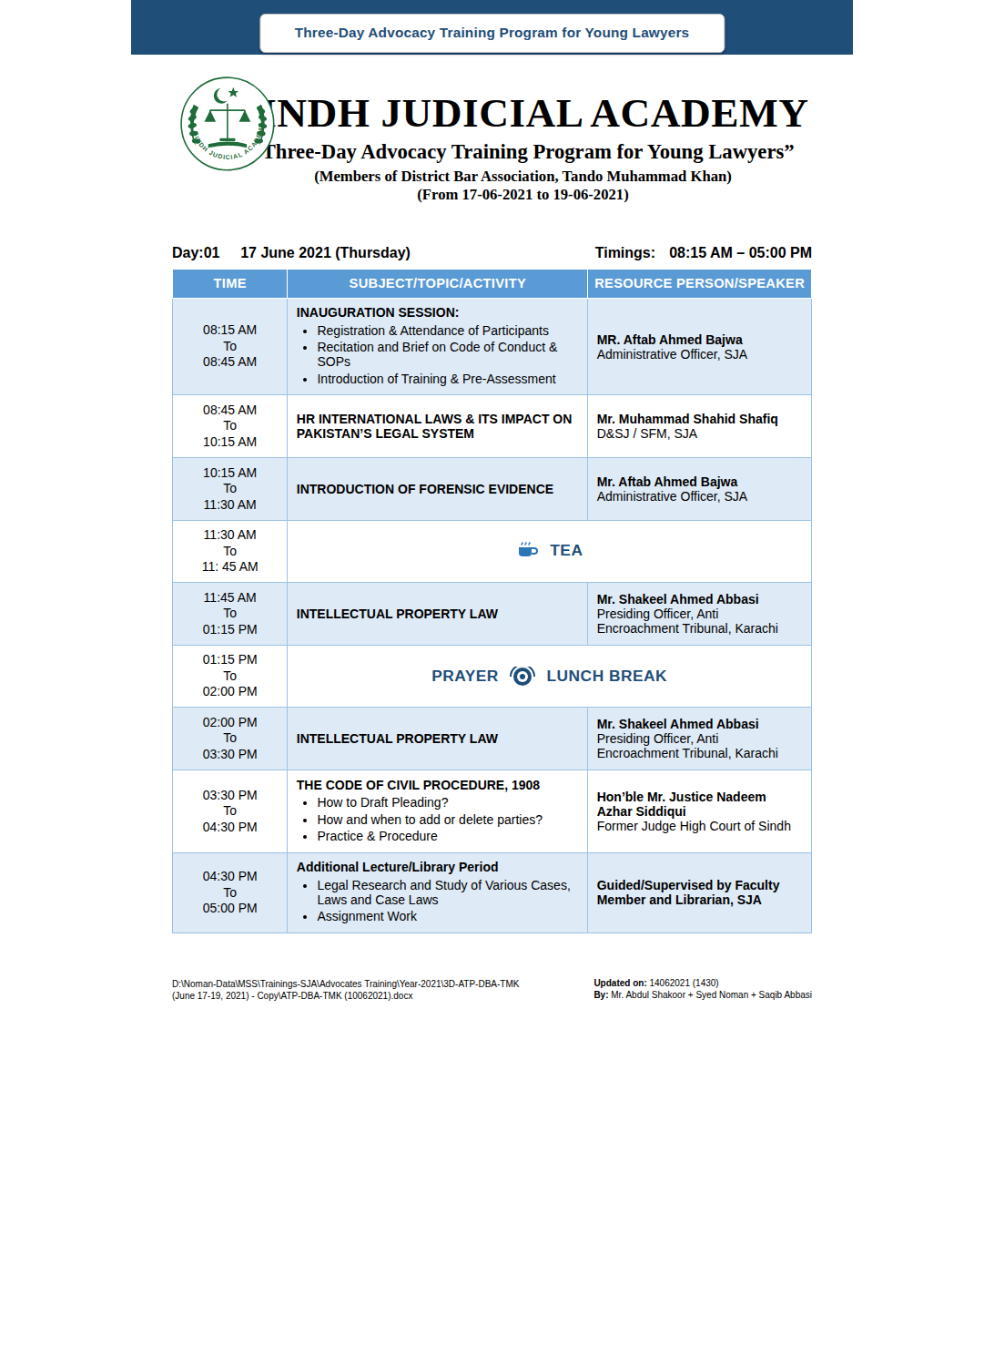Three-Day Advocacy Training Program for Young Lawyers
SINDH JUDICIAL ACADEMY
SINDH JUDICIAL ACADEMY
“Three-Day Advocacy Training Program for Young Lawyers”
(Members of District Bar Association, Tando Muhammad Khan)
(From 17-06-2021 to 19-06-2021)
Day:0117 June 2021 (Thursday)
Timings: 08:15 AM – 05:00 PM
| TIME | SUBJECT/TOPIC/ACTIVITY | RESOURCE PERSON/SPEAKER |
| --- | --- | --- |
| 08:15 AM To 08:45 AM | Inauguration Session: Registration & Attendance of Participants Recitation and Brief on Code of Conduct & SOPs Introduction of Training & Pre-Assessment | MR. Aftab Ahmed Bajwa Administrative Officer, SJA |
| 08:45 AM To 10:15 AM | HR International Laws & its Impact on Pakistan’s Legal System | Mr. Muhammad Shahid Shafiq D&SJ / SFM, SJA |
| 10:15 AM To 11:30 AM | Introduction of Forensic Evidence | Mr. Aftab Ahmed Bajwa Administrative Officer, SJA |
| 11:30 AM To 11: 45 AM | TEA |
| 11:45 AM To 01:15 PM | Intellectual Property Law | Mr. Shakeel Ahmed Abbasi Presiding Officer, Anti Encroachment Tribunal, Karachi |
| 01:15 PM To 02:00 PM | PRAYER LUNCH BREAK |
| 02:00 PM To 03:30 PM | Intellectual Property Law | Mr. Shakeel Ahmed Abbasi Presiding Officer, Anti Encroachment Tribunal, Karachi |
| 03:30 PM To 04:30 PM | The Code of Civil Procedure, 1908 How to Draft Pleading? How and when to add or delete parties? Practice & Procedure | Hon’ble Mr. Justice Nadeem Azhar Siddiqui Former Judge High Court of Sindh |
| 04:30 PM To 05:00 PM | Additional Lecture/Library Period Legal Research and Study of Various Cases, Laws and Case Laws Assignment Work | Guided/Supervised by Faculty Member and Librarian, SJA |
D:\Noman-Data\MSS\Trainings-SJA\Advocates Training\Year-2021\3D-ATP-DBA-TMK (June 17-19, 2021) - Copy\ATP-DBA-TMK (10062021).docx
Updated on: 14062021 (1430)
By: Mr. Abdul Shakoor + Syed Noman + Saqib Abbasi